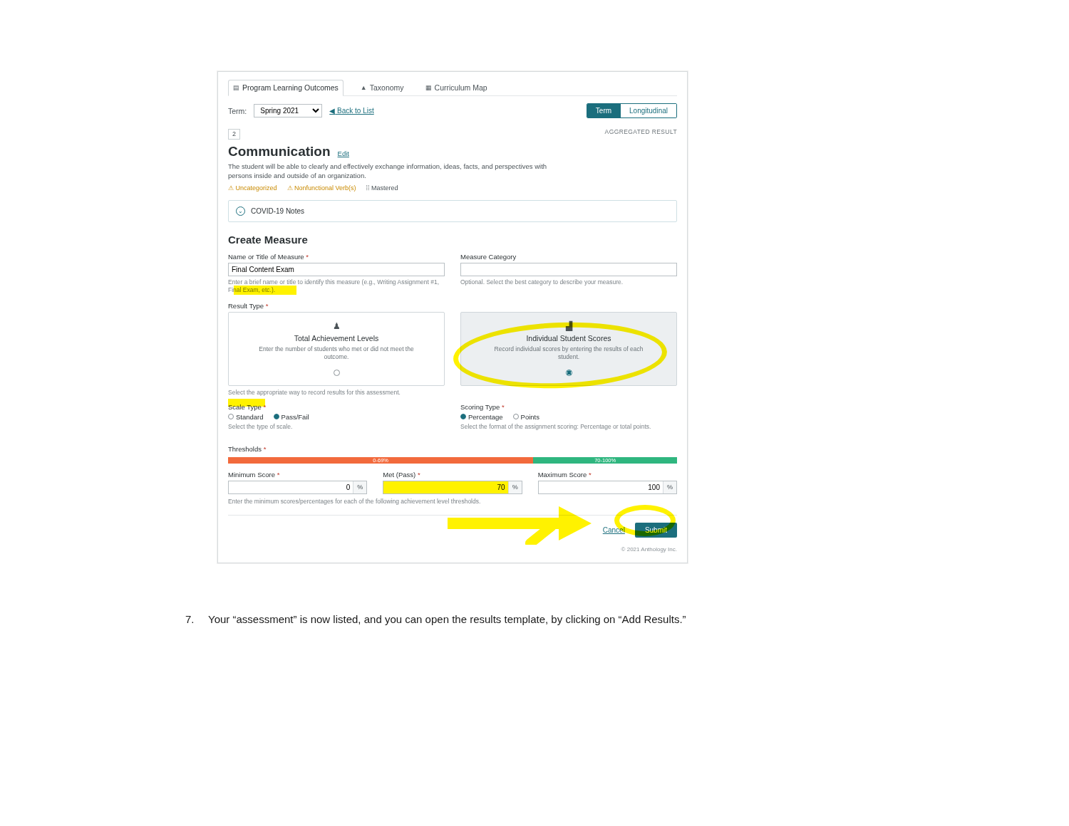▤ Program Learning Outcomes
▲ Taxonomy
▦ Curriculum Map
Term: Spring 2021 ◀ Back to List
Term Longitudinal
AGGREGATED RESULT
2
Communication
Edit
The student will be able to clearly and effectively exchange information, ideas, facts, and perspectives with persons inside and outside of an organization.
⚠ Uncategorized ⚠ Nonfunctional Verb(s) ⁞⁞ Mastered
⌄ COVID-19 Notes
Create Measure
Name or Title of Measure *
Enter a brief name or title to identify this measure (e.g., Writing Assignment #1, Final Exam, etc.).
Measure Category
Optional. Select the best category to describe your measure.
Result Type *
♟
Total Achievement Levels
Enter the number of students who met or did not meet the outcome.
▟
Individual Student Scores
Record individual scores by entering the results of each student.
Select the appropriate way to record results for this assessment.
Scale Type *
Standard Pass/Fail
Select the type of scale.
Scoring Type *
Percentage Points
Select the format of the assignment scoring: Percentage or total points.
Thresholds *
0-69%
70-100%
Minimum Score *
%
Met (Pass) *
%
Maximum Score *
%
Enter the minimum scores/percentages for each of the following achievement level thresholds.
Cancel Submit
© 2021 Anthology Inc.
7. Your “assessment” is now listed, and you can open the results template, by clicking on “Add Results.”